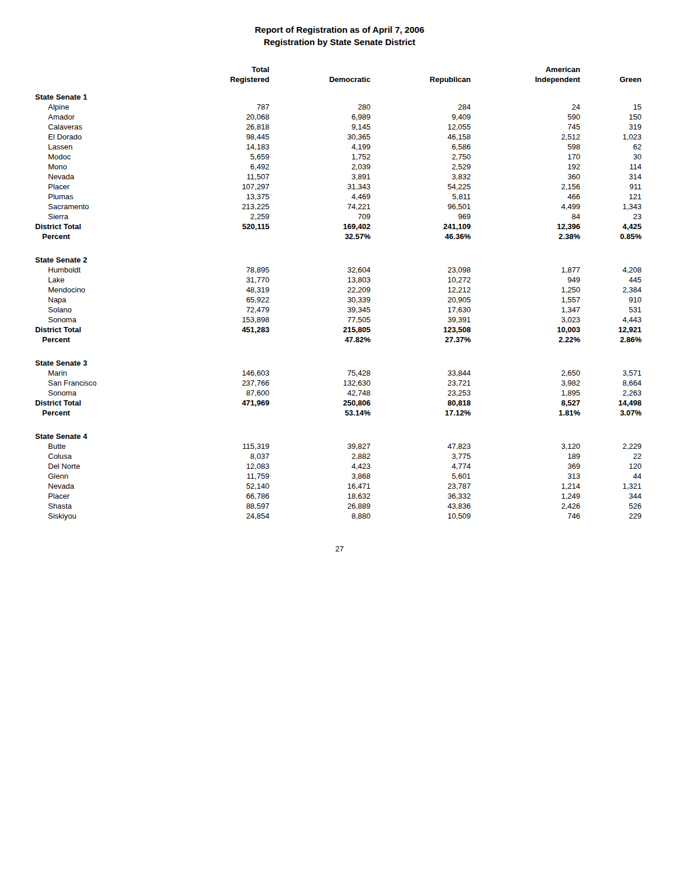Report of Registration as of April 7, 2006Registration by State Senate District
| | Total | | | American | |
| --- | --- | --- | --- | --- | --- |
| | Registered | Democratic | Republican | Independent | Green |
| State Senate 1 |
| Alpine | 787 | 280 | 284 | 24 | 15 |
| Amador | 20,068 | 6,989 | 9,409 | 590 | 150 |
| Calaveras | 26,818 | 9,145 | 12,055 | 745 | 319 |
| El Dorado | 98,445 | 30,365 | 46,158 | 2,512 | 1,023 |
| Lassen | 14,183 | 4,199 | 6,586 | 598 | 62 |
| Modoc | 5,659 | 1,752 | 2,750 | 170 | 30 |
| Mono | 6,492 | 2,039 | 2,529 | 192 | 114 |
| Nevada | 11,507 | 3,891 | 3,832 | 360 | 314 |
| Placer | 107,297 | 31,343 | 54,225 | 2,156 | 911 |
| Plumas | 13,375 | 4,469 | 5,811 | 466 | 121 |
| Sacramento | 213,225 | 74,221 | 96,501 | 4,499 | 1,343 |
| Sierra | 2,259 | 709 | 969 | 84 | 23 |
| District Total | 520,115 | 169,402 | 241,109 | 12,396 | 4,425 |
| Percent | | 32.57% | 46.36% | 2.38% | 0.85% |
| State Senate 2 |
| Humboldt | 78,895 | 32,604 | 23,098 | 1,877 | 4,208 |
| Lake | 31,770 | 13,803 | 10,272 | 949 | 445 |
| Mendocino | 48,319 | 22,209 | 12,212 | 1,250 | 2,384 |
| Napa | 65,922 | 30,339 | 20,905 | 1,557 | 910 |
| Solano | 72,479 | 39,345 | 17,630 | 1,347 | 531 |
| Sonoma | 153,898 | 77,505 | 39,391 | 3,023 | 4,443 |
| District Total | 451,283 | 215,805 | 123,508 | 10,003 | 12,921 |
| Percent | | 47.82% | 27.37% | 2.22% | 2.86% |
| State Senate 3 |
| Marin | 146,603 | 75,428 | 33,844 | 2,650 | 3,571 |
| San Francisco | 237,766 | 132,630 | 23,721 | 3,982 | 8,664 |
| Sonoma | 87,600 | 42,748 | 23,253 | 1,895 | 2,263 |
| District Total | 471,969 | 250,806 | 80,818 | 8,527 | 14,498 |
| Percent | | 53.14% | 17.12% | 1.81% | 3.07% |
| State Senate 4 |
| Butte | 115,319 | 39,827 | 47,823 | 3,120 | 2,229 |
| Colusa | 8,037 | 2,882 | 3,775 | 189 | 22 |
| Del Norte | 12,083 | 4,423 | 4,774 | 369 | 120 |
| Glenn | 11,759 | 3,868 | 5,601 | 313 | 44 |
| Nevada | 52,140 | 16,471 | 23,787 | 1,214 | 1,321 |
| Placer | 66,786 | 18,632 | 36,332 | 1,249 | 344 |
| Shasta | 88,597 | 26,889 | 43,836 | 2,426 | 526 |
| Siskiyou | 24,854 | 8,880 | 10,509 | 746 | 229 |
27